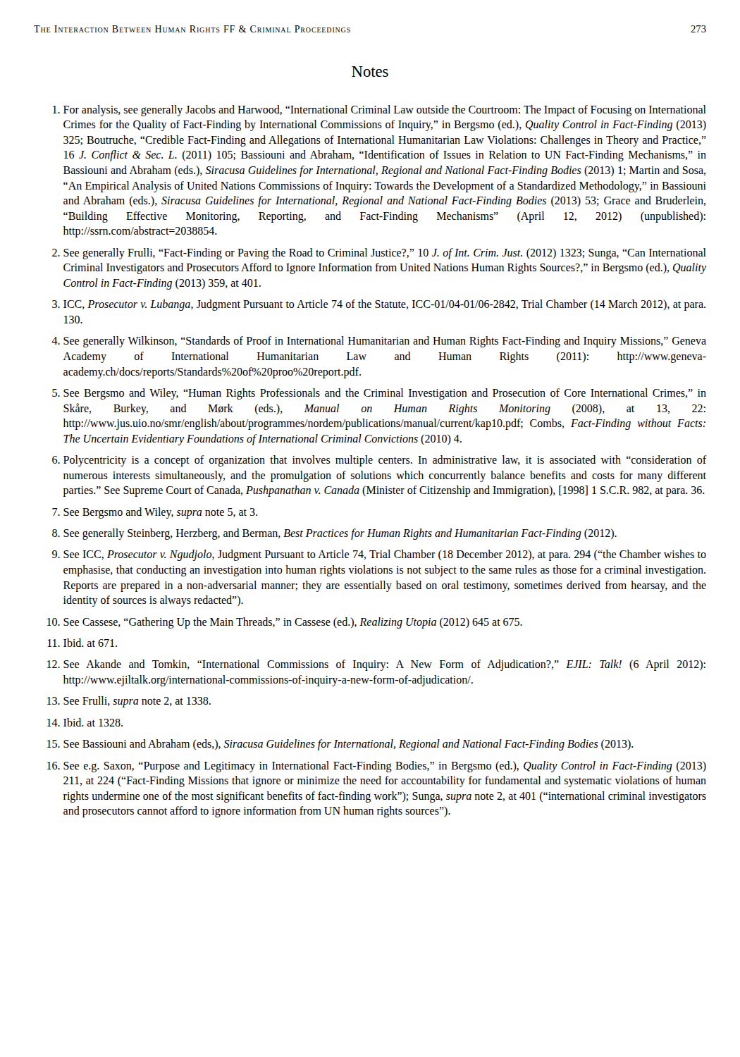The Interaction Between Human Rights FF & Criminal Proceedings 273
Notes
For analysis, see generally Jacobs and Harwood, “International Criminal Law outside the Courtroom: The Impact of Focusing on International Crimes for the Quality of Fact-Finding by International Commissions of Inquiry,” in Bergsmo (ed.), Quality Control in Fact-Finding (2013) 325; Boutruche, “Credible Fact-Finding and Allegations of International Humanitarian Law Violations: Challenges in Theory and Practice,” 16 J. Conflict & Sec. L. (2011) 105; Bassiouni and Abraham, “Identification of Issues in Relation to UN Fact-Finding Mechanisms,” in Bassiouni and Abraham (eds.), Siracusa Guidelines for International, Regional and National Fact-Finding Bodies (2013) 1; Martin and Sosa, “An Empirical Analysis of United Nations Commissions of Inquiry: Towards the Development of a Standardized Methodology,” in Bassiouni and Abraham (eds.), Siracusa Guidelines for International, Regional and National Fact-Finding Bodies (2013) 53; Grace and Bruderlein, “Building Effective Monitoring, Reporting, and Fact-Finding Mechanisms” (April 12, 2012) (unpublished): http://ssrn.com/abstract=2038854.
See generally Frulli, “Fact-Finding or Paving the Road to Criminal Justice?,” 10 J. of Int. Crim. Just. (2012) 1323; Sunga, “Can International Criminal Investigators and Prosecutors Afford to Ignore Information from United Nations Human Rights Sources?,” in Bergsmo (ed.), Quality Control in Fact-Finding (2013) 359, at 401.
ICC, Prosecutor v. Lubanga, Judgment Pursuant to Article 74 of the Statute, ICC-01/04-01/06-2842, Trial Chamber (14 March 2012), at para. 130.
See generally Wilkinson, “Standards of Proof in International Humanitarian and Human Rights Fact-Finding and Inquiry Missions,” Geneva Academy of International Humanitarian Law and Human Rights (2011): http://www.geneva-academy.ch/docs/reports/Standards%20of%20proo%20report.pdf.
See Bergsmo and Wiley, “Human Rights Professionals and the Criminal Investigation and Prosecution of Core International Crimes,” in Skåre, Burkey, and Mørk (eds.), Manual on Human Rights Monitoring (2008), at 13, 22: http://www.jus.uio.no/smr/english/about/programmes/nordem/publications/manual/current/kap10.pdf; Combs, Fact-Finding without Facts: The Uncertain Evidentiary Foundations of International Criminal Convictions (2010) 4.
Polycentricity is a concept of organization that involves multiple centers. In administrative law, it is associated with “consideration of numerous interests simultaneously, and the promulgation of solutions which concurrently balance benefits and costs for many different parties.” See Supreme Court of Canada, Pushpanathan v. Canada (Minister of Citizenship and Immigration), [1998] 1 S.C.R. 982, at para. 36.
See Bergsmo and Wiley, supra note 5, at 3.
See generally Steinberg, Herzberg, and Berman, Best Practices for Human Rights and Humanitarian Fact-Finding (2012).
See ICC, Prosecutor v. Ngudjolo, Judgment Pursuant to Article 74, Trial Chamber (18 December 2012), at para. 294 (“the Chamber wishes to emphasise, that conducting an investigation into human rights violations is not subject to the same rules as those for a criminal investigation. Reports are prepared in a non-adversarial manner; they are essentially based on oral testimony, sometimes derived from hearsay, and the identity of sources is always redacted”).
See Cassese, “Gathering Up the Main Threads,” in Cassese (ed.), Realizing Utopia (2012) 645 at 675.
Ibid. at 671.
See Akande and Tomkin, “International Commissions of Inquiry: A New Form of Adjudication?,” EJIL: Talk! (6 April 2012): http://www.ejiltalk.org/international-commissions-of-inquiry-a-new-form-of-adjudication/.
See Frulli, supra note 2, at 1338.
Ibid. at 1328.
See Bassiouni and Abraham (eds,), Siracusa Guidelines for International, Regional and National Fact-Finding Bodies (2013).
See e.g. Saxon, “Purpose and Legitimacy in International Fact-Finding Bodies,” in Bergsmo (ed.), Quality Control in Fact-Finding (2013) 211, at 224 (“Fact-Finding Missions that ignore or minimize the need for accountability for fundamental and systematic violations of human rights undermine one of the most significant benefits of fact-finding work”); Sunga, supra note 2, at 401 (“international criminal investigators and prosecutors cannot afford to ignore information from UN human rights sources”).